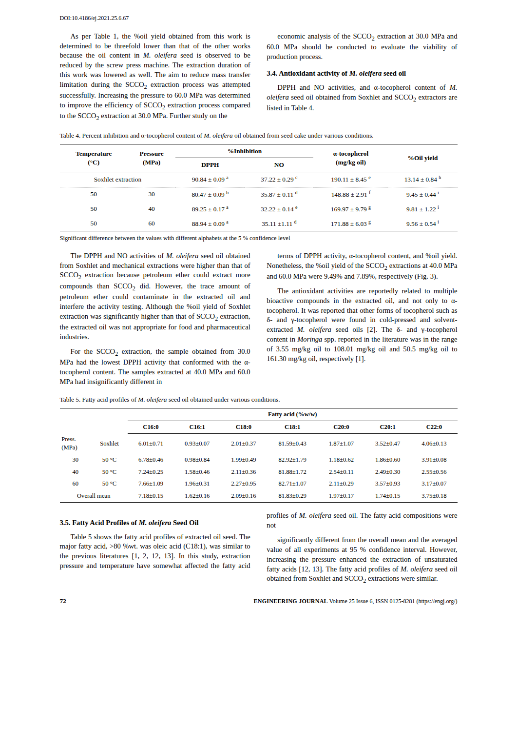DOI:10.4186/ej.2021.25.6.67
As per Table 1, the %oil yield obtained from this work is determined to be threefold lower than that of the other works because the oil content in M. oleifera seed is observed to be reduced by the screw press machine. The extraction duration of this work was lowered as well. The aim to reduce mass transfer limitation during the SCCO2 extraction process was attempted successfully. Increasing the pressure to 60.0 MPa was determined to improve the efficiency of SCCO2 extraction process compared to the SCCO2 extraction at 30.0 MPa. Further study on the
economic analysis of the SCCO2 extraction at 30.0 MPa and 60.0 MPa should be conducted to evaluate the viability of production process.
3.4. Antioxidant activity of M. oleifera seed oil
DPPH and NO activities, and α-tocopherol content of M. oleifera seed oil obtained from Soxhlet and SCCO2 extractors are listed in Table 4.
Table 4. Percent inhibition and α-tocopherol content of M. oleifera oil obtained from seed cake under various conditions.
| Temperature (°C) | Pressure (MPa) | %Inhibition | α-tocopherol (mg/kg oil) | %Oil yield |
| --- | --- | --- | --- | --- |
| DPPH | NO |
| Soxhlet extraction | 90.84 ± 0.09 a | 37.22 ± 0.29 c | 190.11 ± 8.45 e | 13.14 ± 0.84 h |
| 50 | 30 | 80.47 ± 0.09 b | 35.87 ± 0.11 d | 148.88 ± 2.91 f | 9.45 ± 0.44 i |
| 50 | 40 | 89.25 ± 0.17 a | 32.22 ± 0.14 e | 169.97 ± 9.79 g | 9.81 ± 1.22 i |
| 50 | 60 | 88.94 ± 0.09 a | 35.11 ±1.11 d | 171.88 ± 6.03 g | 9.56 ± 0.54 i |
Significant difference between the values with different alphabets at the 5 % confidence level
The DPPH and NO activities of M. oleifera seed oil obtained from Soxhlet and mechanical extractions were higher than that of SCCO2 extraction because petroleum ether could extract more compounds than SCCO2 did. However, the trace amount of petroleum ether could contaminate in the extracted oil and interfere the activity testing. Although the %oil yield of Soxhlet extraction was significantly higher than that of SCCO2 extraction, the extracted oil was not appropriate for food and pharmaceutical industries.
For the SCCO2 extraction, the sample obtained from 30.0 MPa had the lowest DPPH activity that conformed with the α-tocopherol content. The samples extracted at 40.0 MPa and 60.0 MPa had insignificantly different in
terms of DPPH activity, α-tocopherol content, and %oil yield. Nonetheless, the %oil yield of the SCCO2 extractions at 40.0 MPa and 60.0 MPa were 9.49% and 7.89%, respectively (Fig. 3).
The antioxidant activities are reportedly related to multiple bioactive compounds in the extracted oil, and not only to α-tocopherol. It was reported that other forms of tocopherol such as δ- and γ-tocopherol were found in cold-pressed and solvent-extracted M. oleifera seed oils [2]. The δ- and γ-tocopherol content in Moringa spp. reported in the literature was in the range of 3.55 mg/kg oil to 108.01 mg/kg oil and 50.5 mg/kg oil to 161.30 mg/kg oil, respectively [1].
Table 5. Fatty acid profiles of M. oleifera seed oil obtained under various conditions.
| | Fatty acid (%w/w) |
| --- | --- |
| C16:0 | C16:1 | C18:0 | C18:1 | C20:0 | C20:1 | C22:0 |
| Press. (MPa) | Soxhlet | 6.01±0.71 | 0.93±0.07 | 2.01±0.37 | 81.59±0.43 | 1.87±1.07 | 3.52±0.47 | 4.06±0.13 |
| 30 | 50 °C | 6.78±0.46 | 0.98±0.84 | 1.99±0.49 | 82.92±1.79 | 1.18±0.62 | 1.86±0.60 | 3.91±0.08 |
| 40 | 50 °C | 7.24±0.25 | 1.58±0.46 | 2.11±0.36 | 81.88±1.72 | 2.54±0.11 | 2.49±0.30 | 2.55±0.56 |
| 60 | 50 °C | 7.66±1.09 | 1.96±0.31 | 2.27±0.95 | 82.71±1.07 | 2.11±0.29 | 3.57±0.93 | 3.17±0.07 |
| Overall mean | 7.18±0.15 | 1.62±0.16 | 2.09±0.16 | 81.83±0.29 | 1.97±0.17 | 1.74±0.15 | 3.75±0.18 |
3.5. Fatty Acid Profiles of M. oleifera Seed Oil
Table 5 shows the fatty acid profiles of extracted oil seed. The major fatty acid, >80 %wt. was oleic acid (C18:1), was similar to the previous literatures [1, 2, 12, 13]. In this study, extraction pressure and temperature have somewhat affected the fatty acid profiles of M. oleifera seed oil. The fatty acid compositions were not
significantly different from the overall mean and the averaged value of all experiments at 95 % confidence interval. However, increasing the pressure enhanced the extraction of unsaturated fatty acids [12, 13]. The fatty acid profiles of M. oleifera seed oil obtained from Soxhlet and SCCO2 extractions were similar.
72
ENGINEERING JOURNAL Volume 25 Issue 6, ISSN 0125-8281 (https://engj.org/)